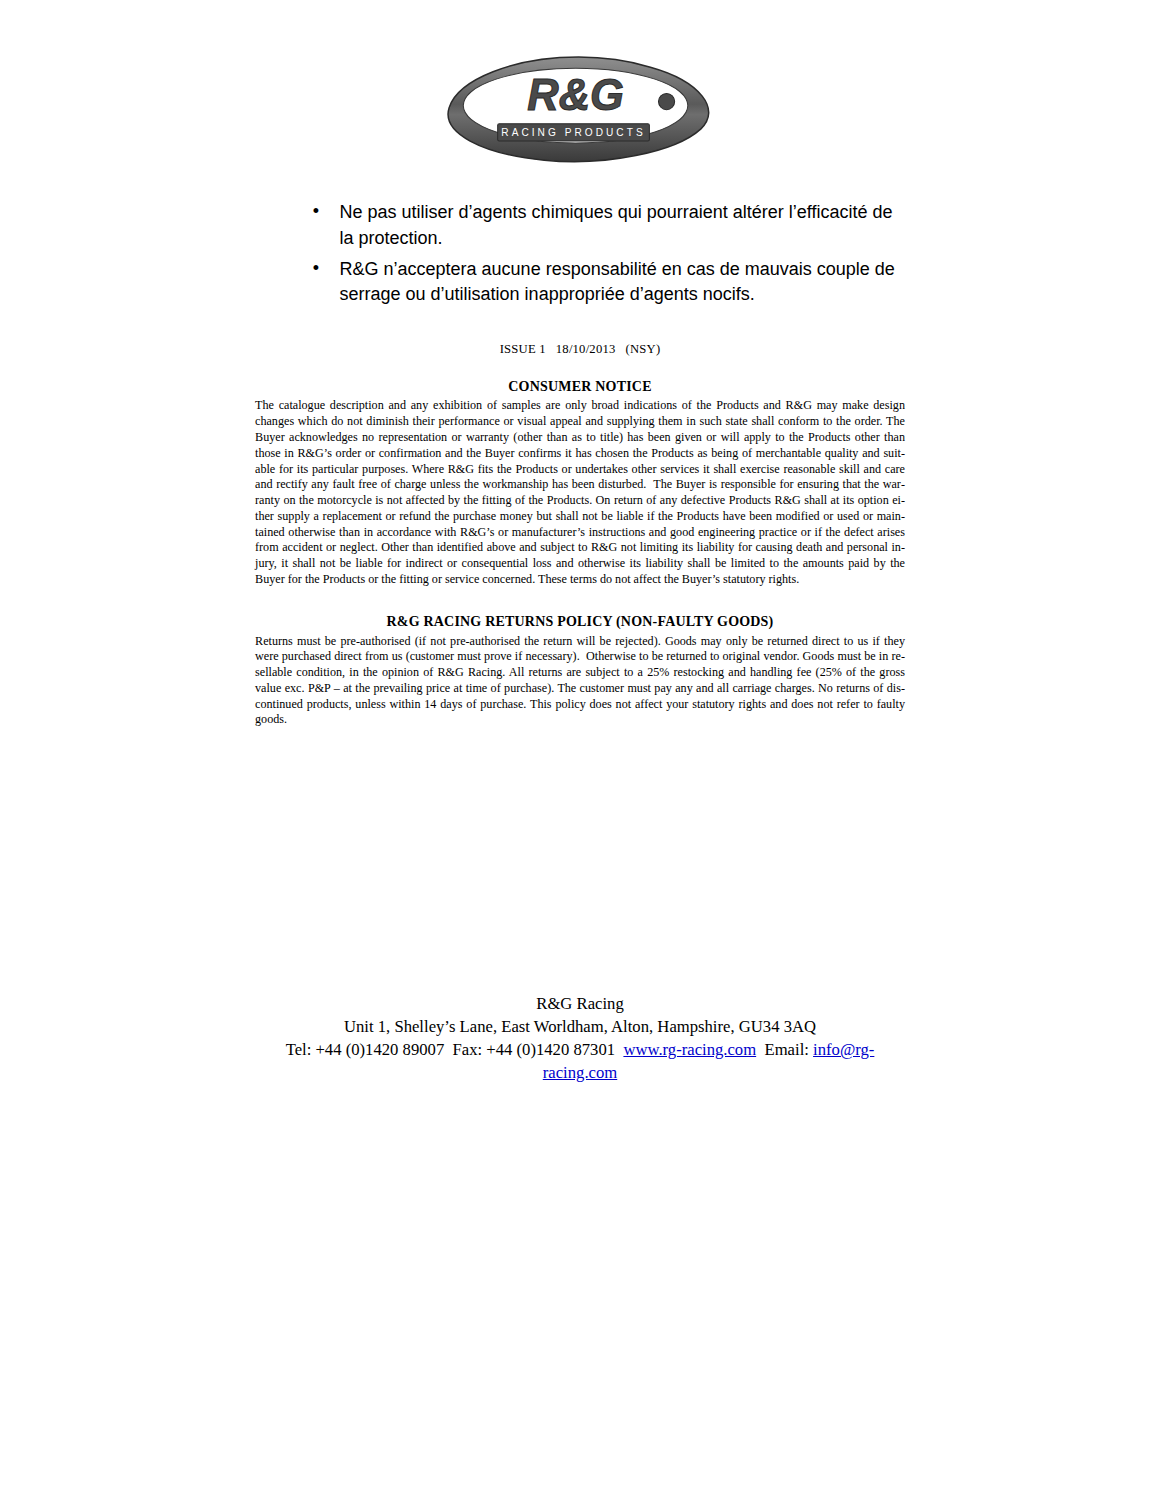R&G RACING PRODUCTS
Ne pas utiliser d’agents chimiques qui pourraient altérer l’efficacité de la protection.
R&G n’acceptera aucune responsabilité en cas de mauvais couple de serrage ou d’utilisation inappropriée d’agents nocifs.
ISSUE 1 18/10/2013 (NSY)
CONSUMER NOTICE
The catalogue description and any exhibition of samples are only broad indications of the Products and R&G may make design changes which do not diminish their performance or visual appeal and supplying them in such state shall conform to the order. The Buyer acknowledges no representation or warranty (other than as to title) has been given or will apply to the Products other than those in R&G’s order or confirmation and the Buyer confirms it has chosen the Products as being of merchantable quality and suitable for its particular purposes. Where R&G fits the Products or undertakes other services it shall exercise reasonable skill and care and rectify any fault free of charge unless the workmanship has been disturbed. The Buyer is responsible for ensuring that the warranty on the motorcycle is not affected by the fitting of the Products. On return of any defective Products R&G shall at its option either supply a replacement or refund the purchase money but shall not be liable if the Products have been modified or used or maintained otherwise than in accordance with R&G’s or manufacturer’s instructions and good engineering practice or if the defect arises from accident or neglect. Other than identified above and subject to R&G not limiting its liability for causing death and personal injury, it shall not be liable for indirect or consequential loss and otherwise its liability shall be limited to the amounts paid by the Buyer for the Products or the fitting or service concerned. These terms do not affect the Buyer’s statutory rights.
R&G RACING RETURNS POLICY (NON-FAULTY GOODS)
Returns must be pre-authorised (if not pre-authorised the return will be rejected). Goods may only be returned direct to us if they were purchased direct from us (customer must prove if necessary). Otherwise to be returned to original vendor. Goods must be in re-sellable condition, in the opinion of R&G Racing. All returns are subject to a 25% restocking and handling fee (25% of the gross value exc. P&P – at the prevailing price at time of purchase). The customer must pay any and all carriage charges. No returns of discontinued products, unless within 14 days of purchase. This policy does not affect your statutory rights and does not refer to faulty goods.
R&G Racing
Unit 1, Shelley’s Lane, East Worldham, Alton, Hampshire, GU34 3AQ
Tel: +44 (0)1420 89007 Fax: +44 (0)1420 87301 www.rg-racing.com Email: info@rg-racing.com